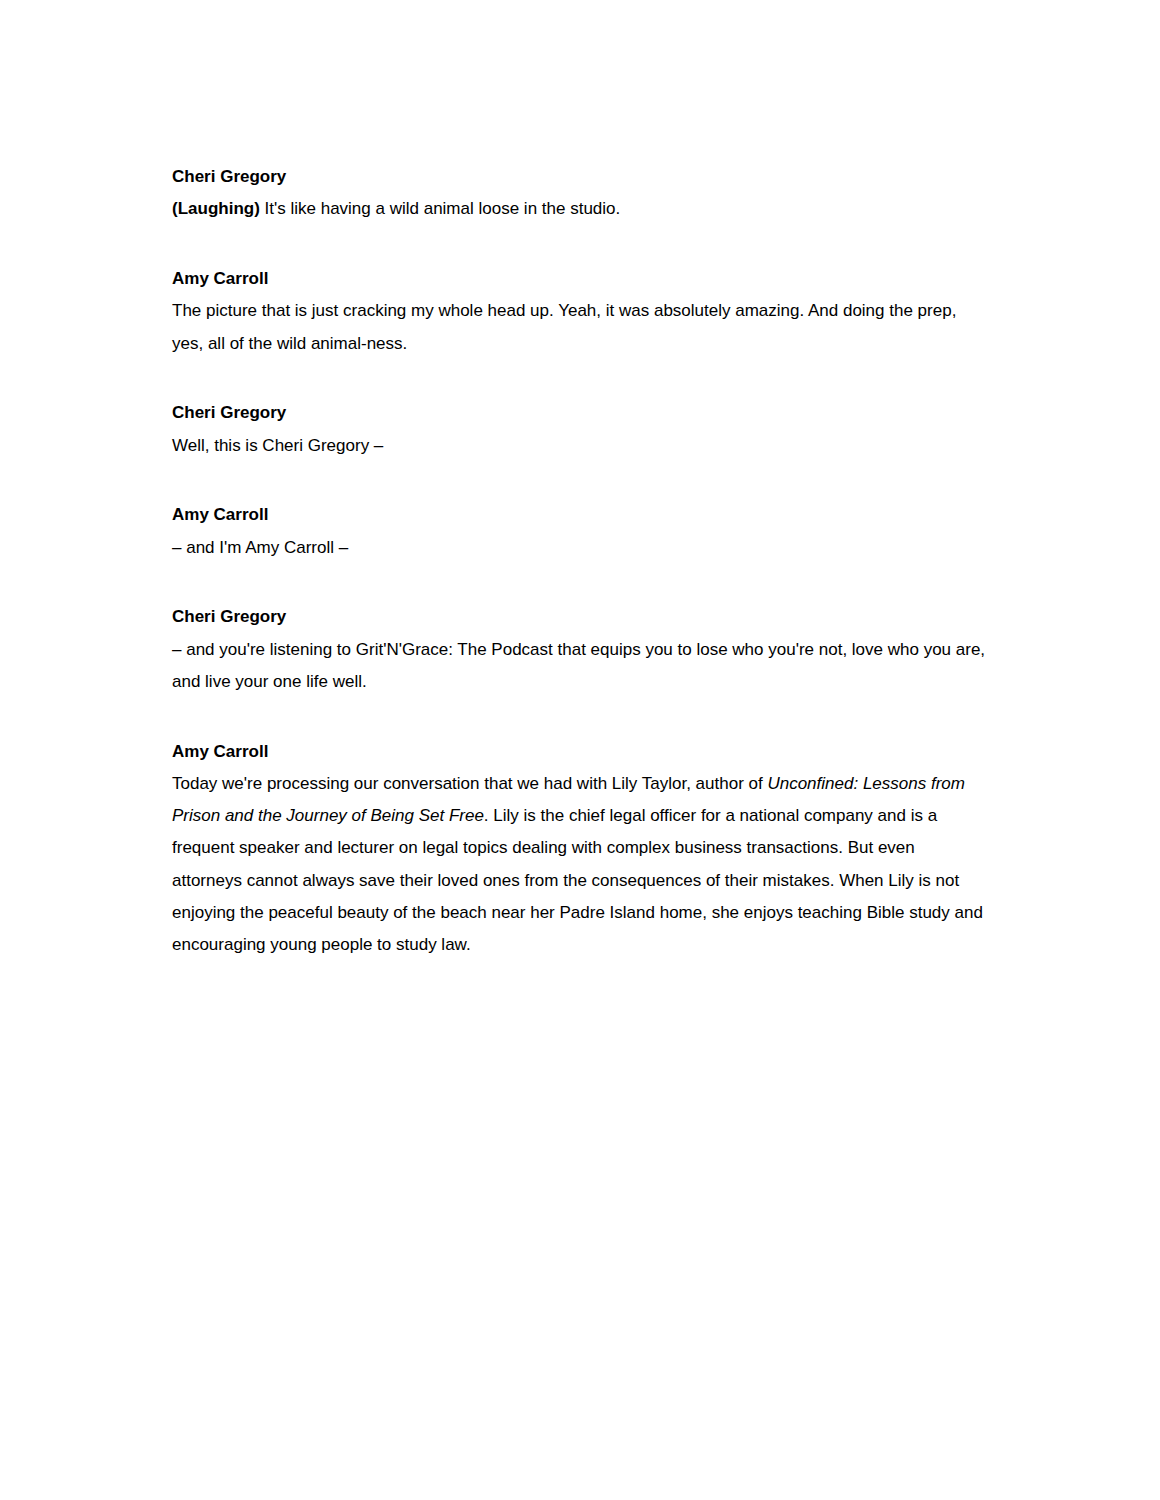Cheri Gregory
(Laughing) It's like having a wild animal loose in the studio.
Amy Carroll
The picture that is just cracking my whole head up. Yeah, it was absolutely amazing. And doing the prep, yes, all of the wild animal-ness.
Cheri Gregory
Well, this is Cheri Gregory –
Amy Carroll
– and I'm Amy Carroll –
Cheri Gregory
– and you're listening to Grit'N'Grace: The Podcast that equips you to lose who you're not, love who you are, and live your one life well.
Amy Carroll
Today we're processing our conversation that we had with Lily Taylor, author of Unconfined: Lessons from Prison and the Journey of Being Set Free. Lily is the chief legal officer for a national company and is a frequent speaker and lecturer on legal topics dealing with complex business transactions. But even attorneys cannot always save their loved ones from the consequences of their mistakes. When Lily is not enjoying the peaceful beauty of the beach near her Padre Island home, she enjoys teaching Bible study and encouraging young people to study law.